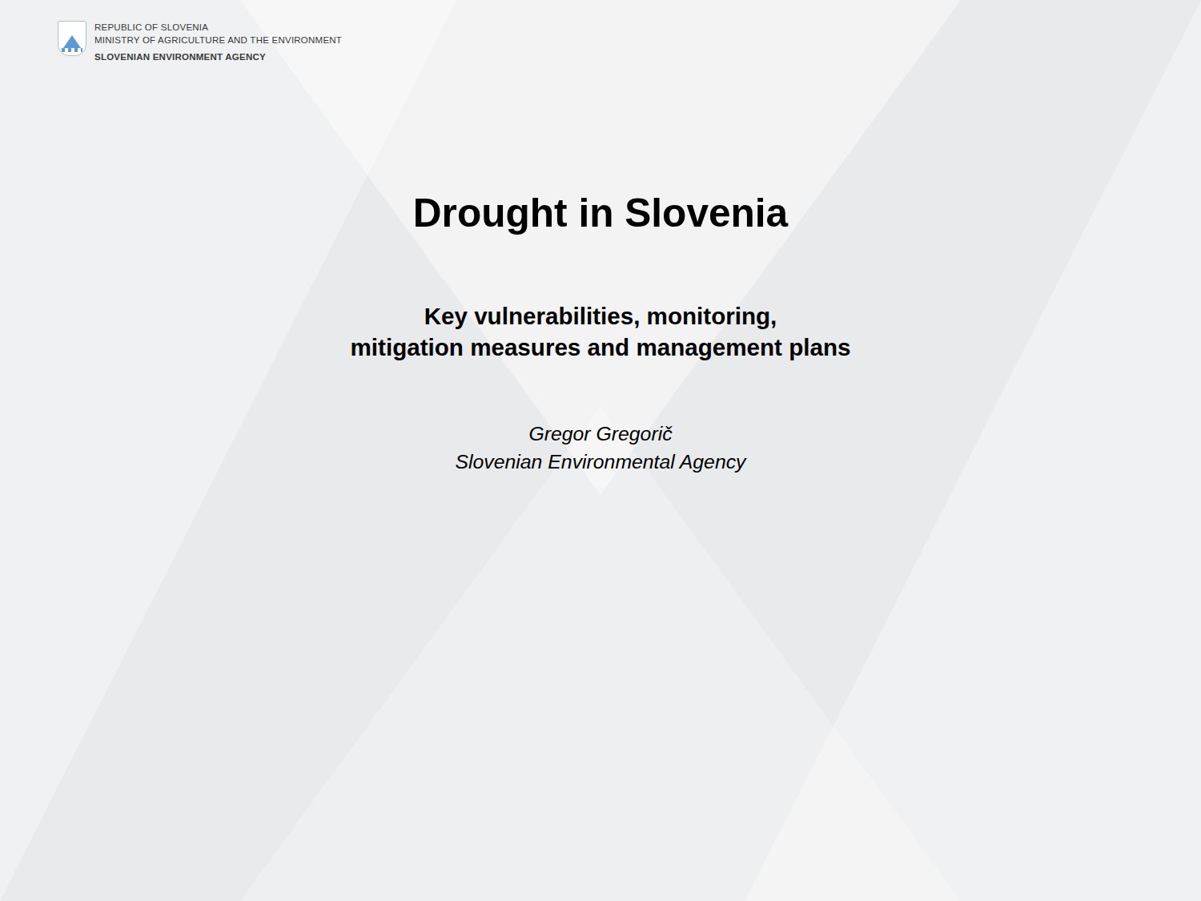Republic of Slovenia
Ministry of Agriculture and the Environment
Slovenian Environment Agency
Drought in Slovenia
Key vulnerabilities, monitoring,
mitigation measures and management plans
Gregor Gregorič
Slovenian Environmental Agency